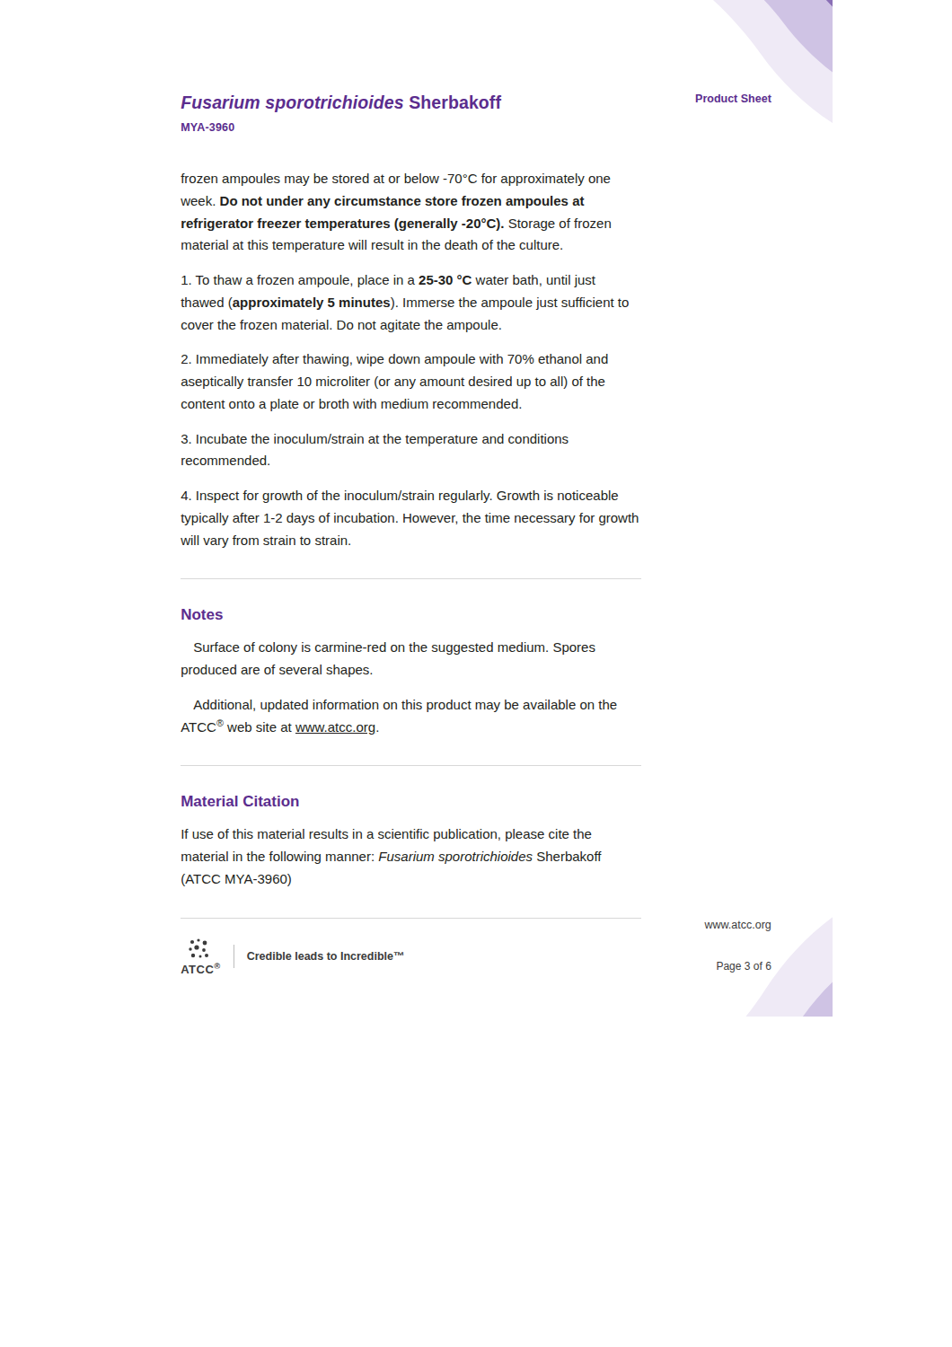Fusarium sporotrichioides Sherbakoff
MYA-3960
Product Sheet
frozen ampoules may be stored at or below -70°C for approximately one week. Do not under any circumstance store frozen ampoules at refrigerator freezer temperatures (generally -20°C). Storage of frozen material at this temperature will result in the death of the culture.
1. To thaw a frozen ampoule, place in a 25-30 °C water bath, until just thawed (approximately 5 minutes). Immerse the ampoule just sufficient to cover the frozen material. Do not agitate the ampoule.
2. Immediately after thawing, wipe down ampoule with 70% ethanol and aseptically transfer 10 microliter (or any amount desired up to all) of the content onto a plate or broth with medium recommended.
3. Incubate the inoculum/strain at the temperature and conditions recommended.
4. Inspect for growth of the inoculum/strain regularly. Growth is noticeable typically after 1-2 days of incubation. However, the time necessary for growth will vary from strain to strain.
Notes
Surface of colony is carmine-red on the suggested medium. Spores produced are of several shapes.
Additional, updated information on this product may be available on the ATCC® web site at www.atcc.org.
Material Citation
If use of this material results in a scientific publication, please cite the material in the following manner: Fusarium sporotrichioides Sherbakoff (ATCC MYA-3960)
ATCC®
Credible leads to Incredible™
www.atcc.org
Page 3 of 6